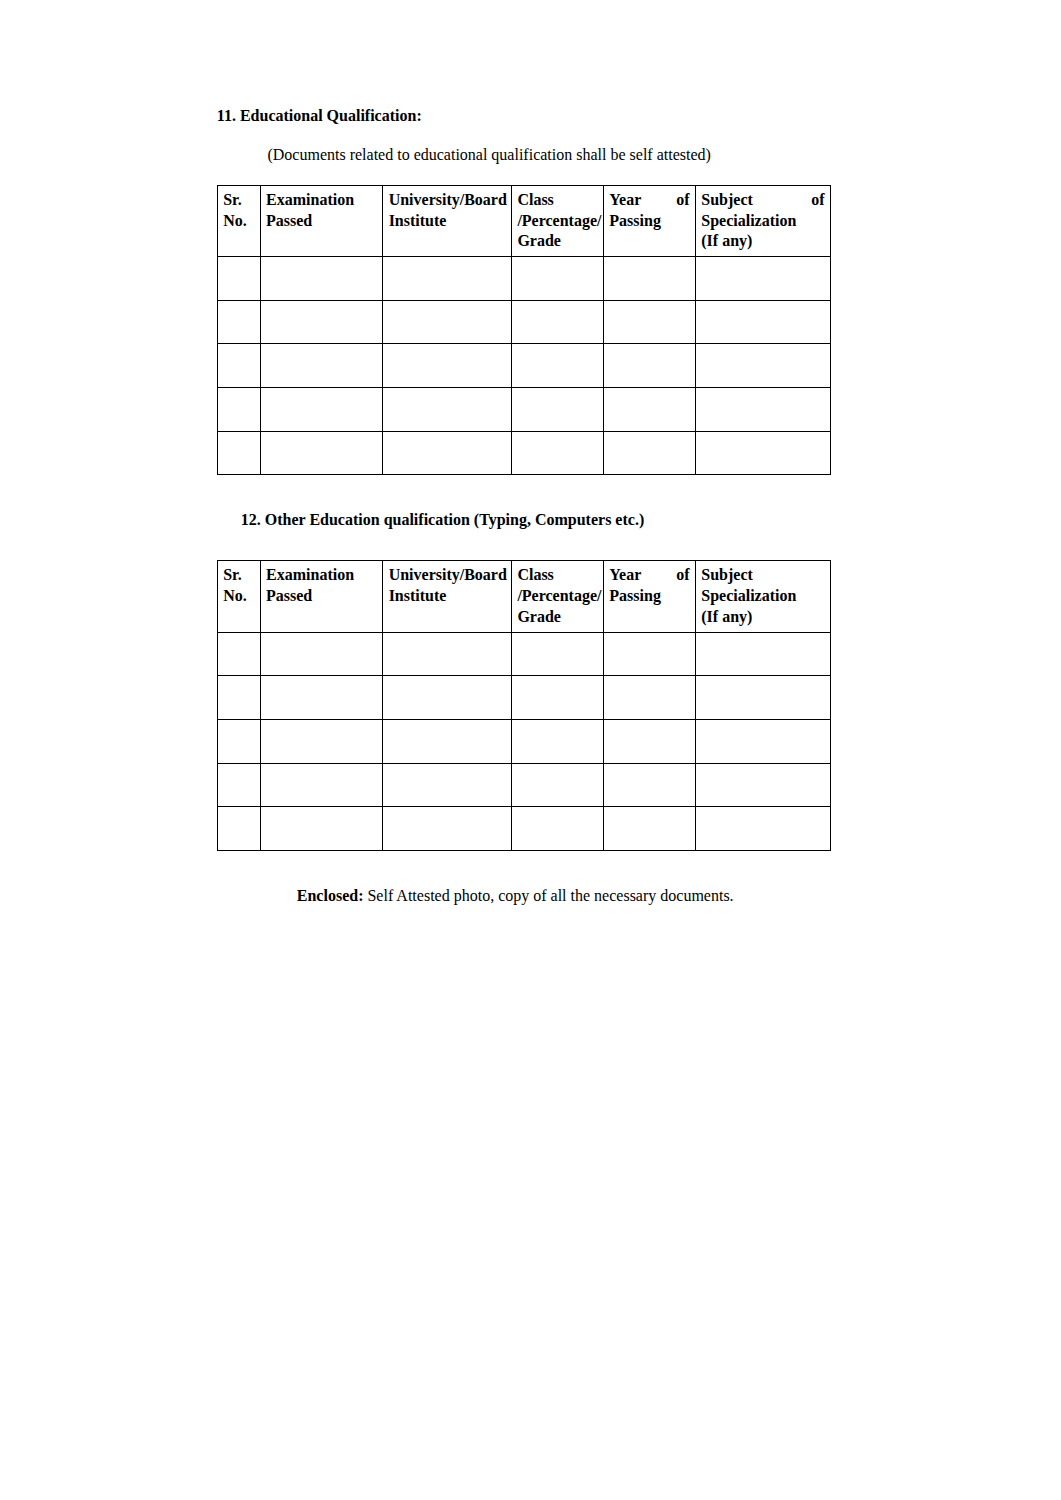11. Educational Qualification:
(Documents related to educational qualification shall be self attested)
| Sr. No. | Examination Passed | University/Board Institute | Class /Percentage/ Grade | Year of Passing | Subject of Specialization (If any) |
| --- | --- | --- | --- | --- | --- |
12. Other Education qualification (Typing, Computers etc.)
| Sr. No. | Examination Passed | University/Board Institute | Class /Percentage/ Grade | Year of Passing | Subject Specialization (If any) |
| --- | --- | --- | --- | --- | --- |
Enclosed: Self Attested photo, copy of all the necessary documents.